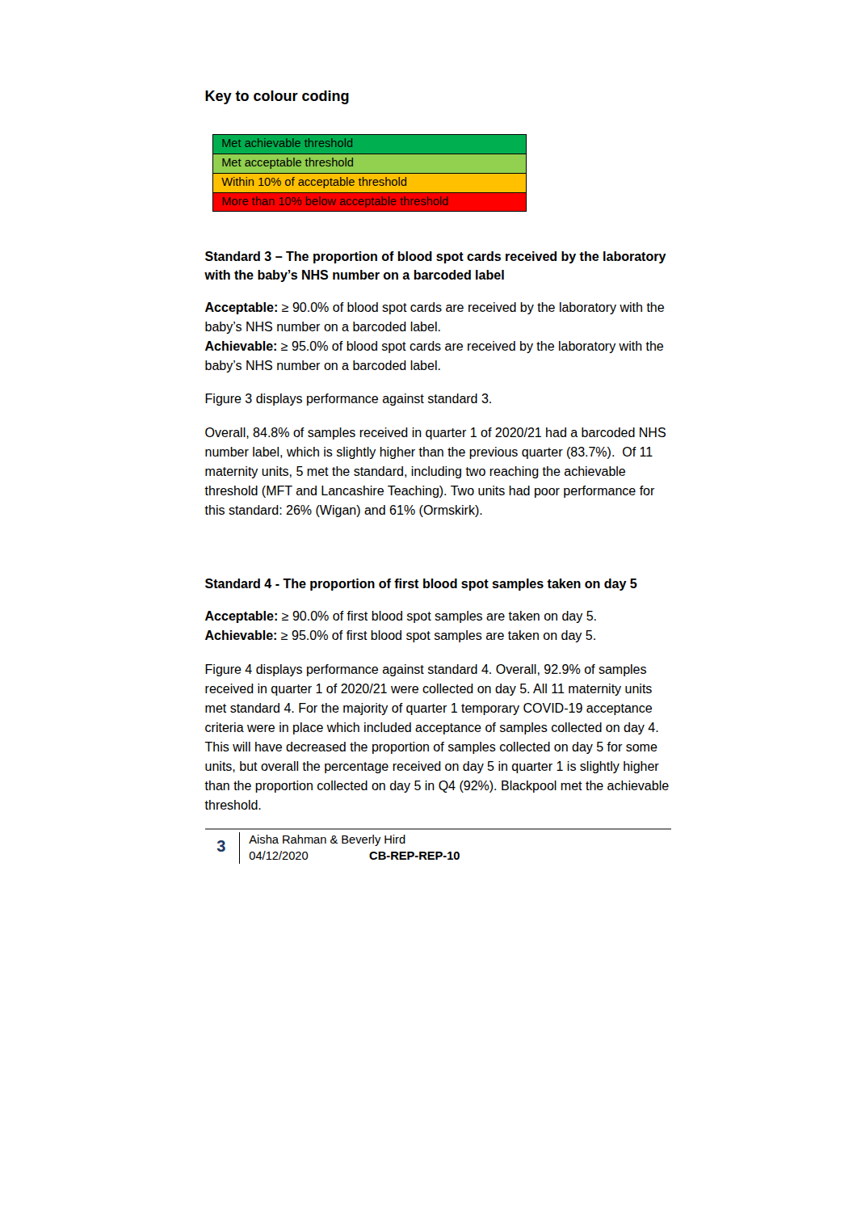Key to colour coding
| Met achievable threshold |
| Met acceptable threshold |
| Within 10% of acceptable threshold |
| More than 10% below acceptable threshold |
Standard 3 – The proportion of blood spot cards received by the laboratory with the baby’s NHS number on a barcoded label
Acceptable: ≥ 90.0% of blood spot cards are received by the laboratory with the baby’s NHS number on a barcoded label.
Achievable: ≥ 95.0% of blood spot cards are received by the laboratory with the baby’s NHS number on a barcoded label.
Figure 3 displays performance against standard 3.
Overall, 84.8% of samples received in quarter 1 of 2020/21 had a barcoded NHS number label, which is slightly higher than the previous quarter (83.7%). Of 11 maternity units, 5 met the standard, including two reaching the achievable threshold (MFT and Lancashire Teaching). Two units had poor performance for this standard: 26% (Wigan) and 61% (Ormskirk).
Standard 4 - The proportion of first blood spot samples taken on day 5
Acceptable: ≥ 90.0% of first blood spot samples are taken on day 5.
Achievable: ≥ 95.0% of first blood spot samples are taken on day 5.
Figure 4 displays performance against standard 4. Overall, 92.9% of samples received in quarter 1 of 2020/21 were collected on day 5. All 11 maternity units met standard 4. For the majority of quarter 1 temporary COVID-19 acceptance criteria were in place which included acceptance of samples collected on day 4. This will have decreased the proportion of samples collected on day 5 for some units, but overall the percentage received on day 5 in quarter 1 is slightly higher than the proportion collected on day 5 in Q4 (92%). Blackpool met the achievable threshold.
3
Aisha Rahman & Beverly Hird
04/12/2020 CB-REP-REP-10